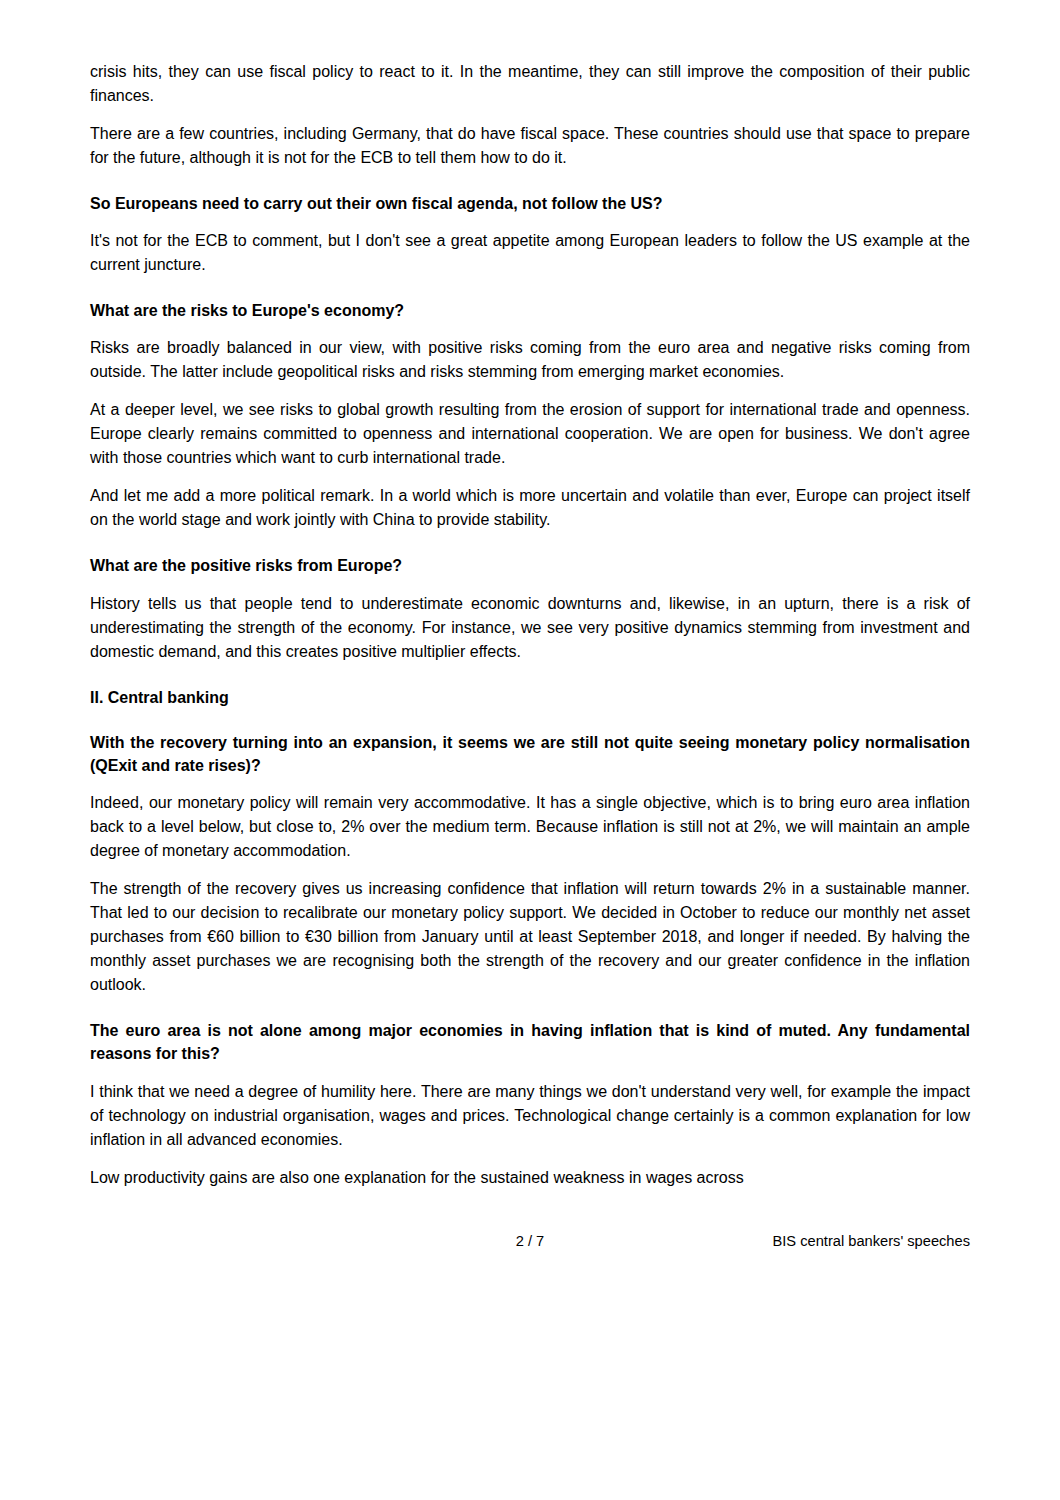crisis hits, they can use fiscal policy to react to it. In the meantime, they can still improve the composition of their public finances.
There are a few countries, including Germany, that do have fiscal space. These countries should use that space to prepare for the future, although it is not for the ECB to tell them how to do it.
So Europeans need to carry out their own fiscal agenda, not follow the US?
It's not for the ECB to comment, but I don't see a great appetite among European leaders to follow the US example at the current juncture.
What are the risks to Europe's economy?
Risks are broadly balanced in our view, with positive risks coming from the euro area and negative risks coming from outside. The latter include geopolitical risks and risks stemming from emerging market economies.
At a deeper level, we see risks to global growth resulting from the erosion of support for international trade and openness. Europe clearly remains committed to openness and international cooperation. We are open for business. We don't agree with those countries which want to curb international trade.
And let me add a more political remark. In a world which is more uncertain and volatile than ever, Europe can project itself on the world stage and work jointly with China to provide stability.
What are the positive risks from Europe?
History tells us that people tend to underestimate economic downturns and, likewise, in an upturn, there is a risk of underestimating the strength of the economy. For instance, we see very positive dynamics stemming from investment and domestic demand, and this creates positive multiplier effects.
II. Central banking
With the recovery turning into an expansion, it seems we are still not quite seeing monetary policy normalisation (QExit and rate rises)?
Indeed, our monetary policy will remain very accommodative. It has a single objective, which is to bring euro area inflation back to a level below, but close to, 2% over the medium term. Because inflation is still not at 2%, we will maintain an ample degree of monetary accommodation.
The strength of the recovery gives us increasing confidence that inflation will return towards 2% in a sustainable manner. That led to our decision to recalibrate our monetary policy support. We decided in October to reduce our monthly net asset purchases from €60 billion to €30 billion from January until at least September 2018, and longer if needed. By halving the monthly asset purchases we are recognising both the strength of the recovery and our greater confidence in the inflation outlook.
The euro area is not alone among major economies in having inflation that is kind of muted. Any fundamental reasons for this?
I think that we need a degree of humility here. There are many things we don't understand very well, for example the impact of technology on industrial organisation, wages and prices. Technological change certainly is a common explanation for low inflation in all advanced economies.
Low productivity gains are also one explanation for the sustained weakness in wages across
2 / 7 BIS central bankers' speeches